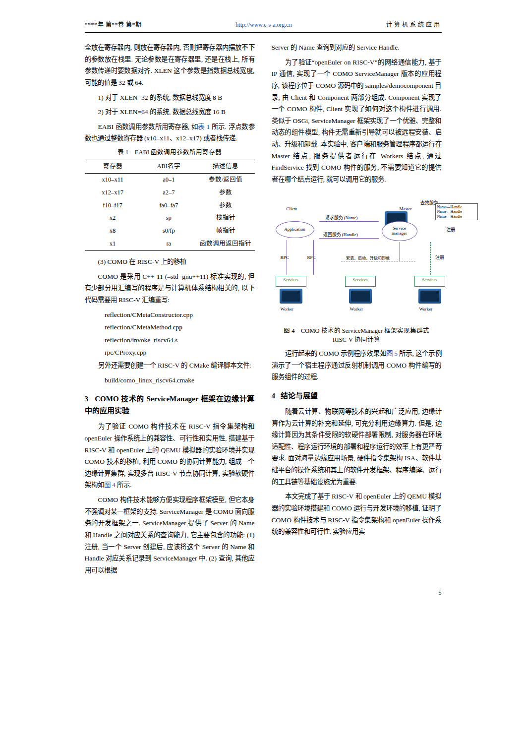****年 第**卷 第*期
http://www.c-s-a.org.cn
计算机系统应用
全放在寄存器内, 则放在寄存器内, 否则把寄存器内摆放不下的参数放在栈里. 无论参数是在寄存器里, 还是在栈上, 所有参数传递时要数据对齐. XLEN 这个参数是指数据总线宽度, 可能的值是 32 或 64.
1) 对于 XLEN=32 的系统, 数据总线宽度 8 B
2) 对于 XLEN=64 的系统, 数据总线宽度 16 B
EABI 函数调用参数所用寄存器, 如表 1 所示. 浮点数参数也通过整数寄存器 (x10–x11、x12–x17) 或者栈传递.
表 1 EABI 函数调用参数所用寄存器
| 寄存器 | ABI名字 | 描述信息 |
| --- | --- | --- |
| x10–x11 | a0–1 | 参数/返回值 |
| x12–x17 | a2–7 | 参数 |
| f10–f17 | fa0–fa7 | 参数 |
| x2 | sp | 栈指针 |
| x8 | s0/fp | 帧指针 |
| x1 | ra | 函数调用返回指针 |
(3) COMO 在 RISC-V 上的移植
COMO 是采用 C++ 11 (–std=gnu++11) 标准实现的, 但有少部分用汇编写的程序是与计算机体系结构相关的, 以下代码需要用 RISC-V 汇编重写:
reflection/CMetaConstructor.cpp
reflection/CMetaMethod.cpp
reflection/invoke_riscv64.s
rpc/CProxy.cpp
另外还需要创建一个 RISC-V 的 CMake 编译脚本文件:
build/como_linux_riscv64.cmake
3 COMO 技术的 ServiceManager 框架在边缘计算中的应用实验
为了验证 COMO 构件技术在 RISC-V 指令集架构和 openEuler 操作系统上的兼容性、可行性和实用性, 搭建基于 RISC-V 和 openEuler 上的 QEMU 模拟器的实验环境并实现 COMO 技术的移植, 利用 COMO 的协同计算能力, 组成一个边缘计算集群, 实现多台 RISC-V 节点协同计算, 实验软硬件架构如图 4 所示.
COMO 构件技术能够方便实现程序框架模型, 但它本身不强调对某一框架的支持. ServiceManager 是 COMO 面向服务的开发框架之一. ServiceManager 提供了 Server 的 Name 和 Handle 之间对应关系的查询能力, 它主要包含的功能: (1) 注册, 当一个 Server 创建后, 应该将这个 Server 的 Name 和 Handle 对应关系记录到 ServiceManager 中. (2) 查询, 其他应用可以根据
Server 的 Name 查询到对应的 Service Handle.
为了验证“openEuler on RISC-V”的网络通信能力, 基于 IP 通信, 实现了一个 COMO ServiceManager 版本的应用程序, 该程序位于 COMO 源码中的 samples/democomponent 目录, 由 Client 和 Component 两部分组成. Component 实现了一个 COMO 构件, Client 实现了如何对这个构件进行调用. 类似于 OSGi, ServiceManager 框架实现了一个优雅、完整和动态的组件模型, 构件无需重新引导就可以被远程安装、启动、升级和卸载. 本实验中, 客户端和服务管理程序都运行在 Master 结点, 服务提供者运行在 Workers 结点, 通过 FindService 找到 COMO 构件的服务, 不需要知道它的提供者在哪个结点运行, 就可以调用它的服务.
Client
Application
Master
Service
manager
查找服务
Name—Handle
Name—Handle
Name—Handle
注册
请求服务 (Name)
返回服务 (Handle)
RPC
RPC
安装、启动、升级和卸载
注册
Services
Services
Services
Worker
Worker
Worker
图 4 COMO 技术的 ServiceManager 框架实现集群式
RISC-V 协同计算
运行起来的 COMO 示例程序效果如图 5 所示, 这个示例演示了一个宿主程序通过反射机制调用 COMO 构件编写的服务组件的过程.
4 结论与展望
随着云计算、物联网等技术的兴起和广泛应用, 边缘计算作为云计算的补充和延伸, 可充分利用边缘算力. 但是, 边缘计算因为其条件受限的软硬件部署限制, 对服务器在环境适配性、程序运行环境的部署和程序运行的效率上有更严苛要求. 面对海量边缘应用场景, 硬件指令集架构 ISA、软件基础平台的操作系统和其上的软件开发框架、程序编译、运行的工具链等基础设施尤为重要.
本文完成了基于 RISC-V 和 openEuler 上的 QEMU 模拟器的实验环境搭建和 COMO 运行与开发环境的移植, 证明了 COMO 构件技术与 RISC-V 指令集架构和 openEuler 操作系统的兼容性和可行性. 实验应用实
5